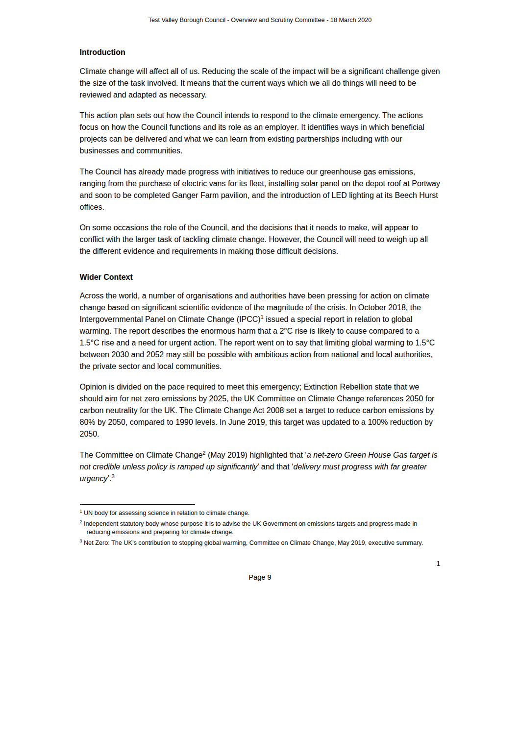Test Valley Borough Council - Overview and Scrutiny Committee - 18 March 2020
Introduction
Climate change will affect all of us. Reducing the scale of the impact will be a significant challenge given the size of the task involved. It means that the current ways which we all do things will need to be reviewed and adapted as necessary.
This action plan sets out how the Council intends to respond to the climate emergency. The actions focus on how the Council functions and its role as an employer. It identifies ways in which beneficial projects can be delivered and what we can learn from existing partnerships including with our businesses and communities.
The Council has already made progress with initiatives to reduce our greenhouse gas emissions, ranging from the purchase of electric vans for its fleet, installing solar panel on the depot roof at Portway and soon to be completed Ganger Farm pavilion, and the introduction of LED lighting at its Beech Hurst offices.
On some occasions the role of the Council, and the decisions that it needs to make, will appear to conflict with the larger task of tackling climate change. However, the Council will need to weigh up all the different evidence and requirements in making those difficult decisions.
Wider Context
Across the world, a number of organisations and authorities have been pressing for action on climate change based on significant scientific evidence of the magnitude of the crisis. In October 2018, the Intergovernmental Panel on Climate Change (IPCC)1 issued a special report in relation to global warming. The report describes the enormous harm that a 2°C rise is likely to cause compared to a 1.5°C rise and a need for urgent action. The report went on to say that limiting global warming to 1.5°C between 2030 and 2052 may still be possible with ambitious action from national and local authorities, the private sector and local communities.
Opinion is divided on the pace required to meet this emergency; Extinction Rebellion state that we should aim for net zero emissions by 2025, the UK Committee on Climate Change references 2050 for carbon neutrality for the UK. The Climate Change Act 2008 set a target to reduce carbon emissions by 80% by 2050, compared to 1990 levels. In June 2019, this target was updated to a 100% reduction by 2050.
The Committee on Climate Change2 (May 2019) highlighted that ‘a net-zero Green House Gas target is not credible unless policy is ramped up significantly’ and that ‘delivery must progress with far greater urgency’.3
1 UN body for assessing science in relation to climate change.
2 Independent statutory body whose purpose it is to advise the UK Government on emissions targets and progress made in reducing emissions and preparing for climate change.
3 Net Zero: The UK’s contribution to stopping global warming, Committee on Climate Change, May 2019, executive summary.
1
Page 9